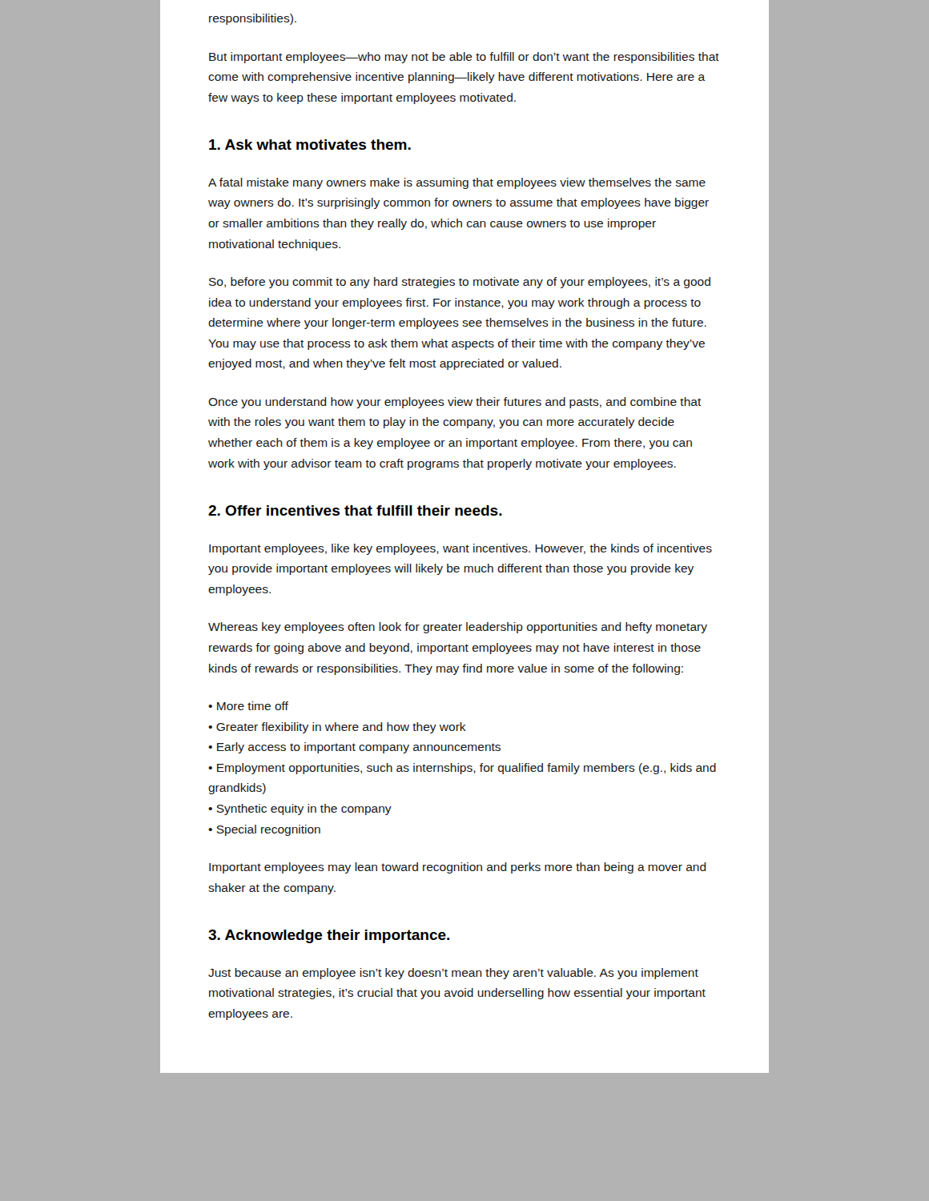responsibilities).
But important employees—who may not be able to fulfill or don’t want the responsibilities that come with comprehensive incentive planning—likely have different motivations. Here are a few ways to keep these important employees motivated.
1. Ask what motivates them.
A fatal mistake many owners make is assuming that employees view themselves the same way owners do. It’s surprisingly common for owners to assume that employees have bigger or smaller ambitions than they really do, which can cause owners to use improper motivational techniques.
So, before you commit to any hard strategies to motivate any of your employees, it’s a good idea to understand your employees first. For instance, you may work through a process to determine where your longer-term employees see themselves in the business in the future. You may use that process to ask them what aspects of their time with the company they’ve enjoyed most, and when they’ve felt most appreciated or valued.
Once you understand how your employees view their futures and pasts, and combine that with the roles you want them to play in the company, you can more accurately decide whether each of them is a key employee or an important employee. From there, you can work with your advisor team to craft programs that properly motivate your employees.
2. Offer incentives that fulfill their needs.
Important employees, like key employees, want incentives. However, the kinds of incentives you provide important employees will likely be much different than those you provide key employees.
Whereas key employees often look for greater leadership opportunities and hefty monetary rewards for going above and beyond, important employees may not have interest in those kinds of rewards or responsibilities. They may find more value in some of the following:
• More time off
• Greater flexibility in where and how they work
• Early access to important company announcements
• Employment opportunities, such as internships, for qualified family members (e.g., kids and grandkids)
• Synthetic equity in the company
• Special recognition
Important employees may lean toward recognition and perks more than being a mover and shaker at the company.
3. Acknowledge their importance.
Just because an employee isn’t key doesn’t mean they aren’t valuable. As you implement motivational strategies, it’s crucial that you avoid underselling how essential your important employees are.